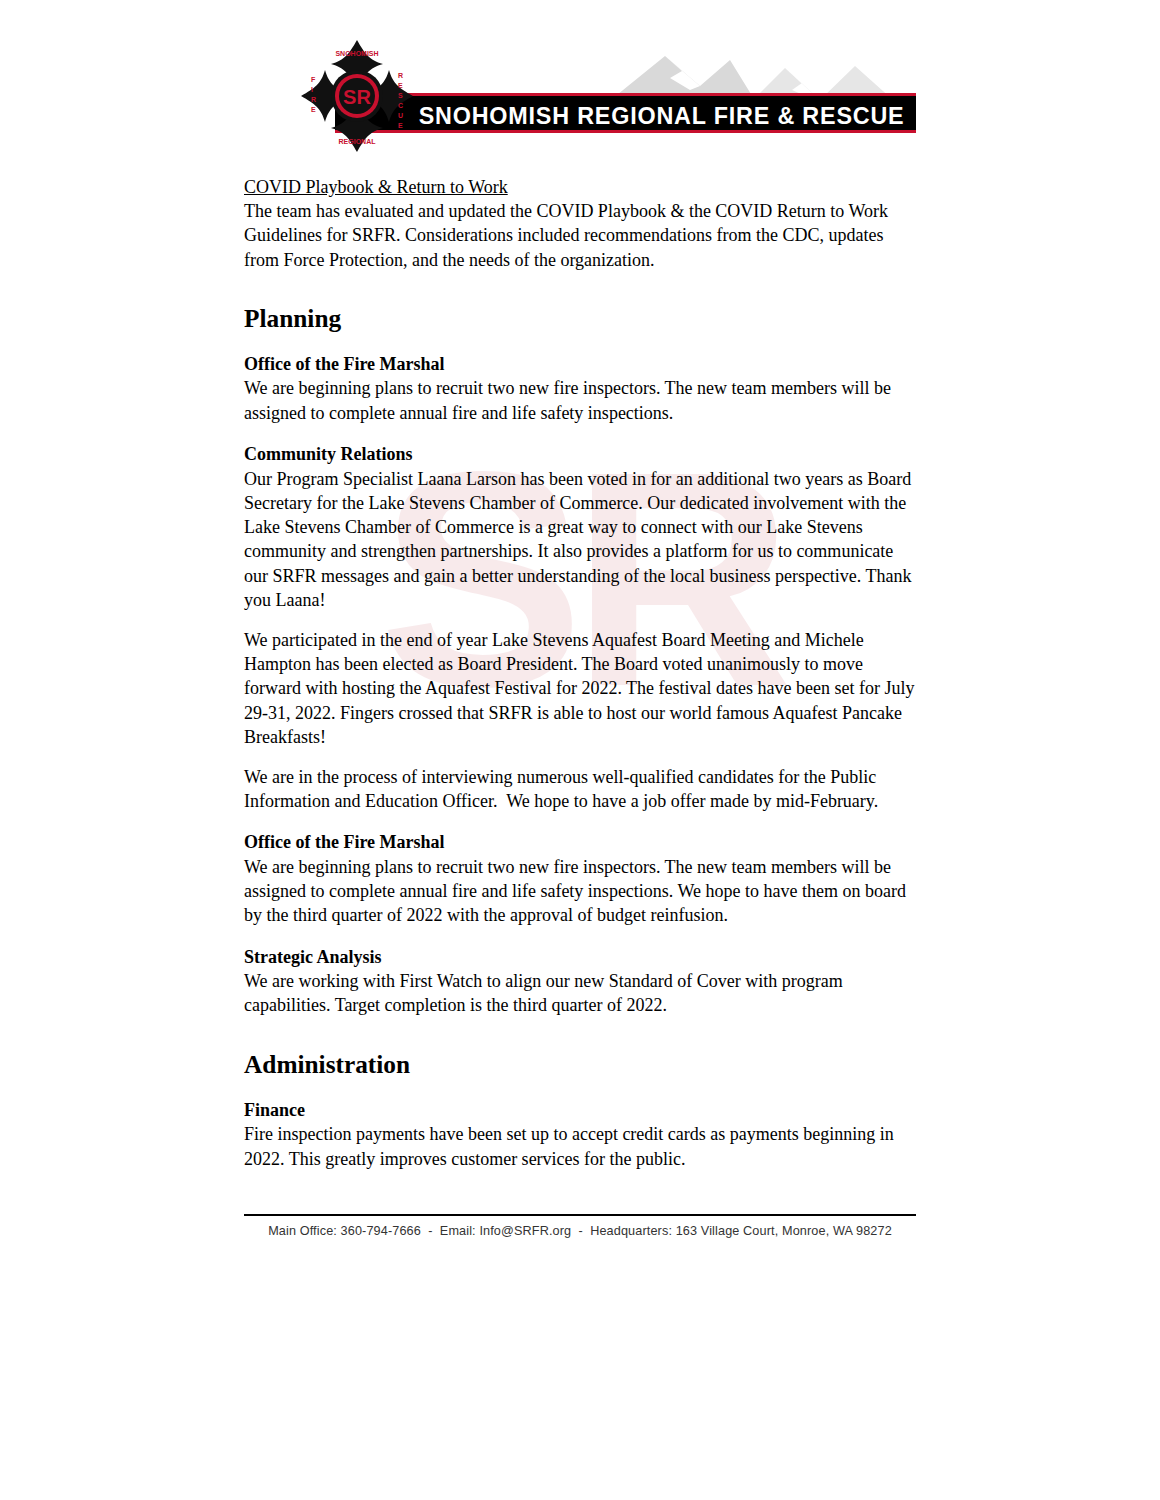SNOHOMISH REGIONAL FIRE & RESCUE
SNOHOMISH REGIONAL F I R E R E S C U E SR
SR
COVID Playbook & Return to Work
The team has evaluated and updated the COVID Playbook & the COVID Return to Work Guidelines for SRFR. Considerations included recommendations from the CDC, updates from Force Protection, and the needs of the organization.
Planning
Office of the Fire Marshal
We are beginning plans to recruit two new fire inspectors. The new team members will be assigned to complete annual fire and life safety inspections.
Community Relations
Our Program Specialist Laana Larson has been voted in for an additional two years as Board Secretary for the Lake Stevens Chamber of Commerce. Our dedicated involvement with the Lake Stevens Chamber of Commerce is a great way to connect with our Lake Stevens community and strengthen partnerships. It also provides a platform for us to communicate our SRFR messages and gain a better understanding of the local business perspective. Thank you Laana!
We participated in the end of year Lake Stevens Aquafest Board Meeting and Michele Hampton has been elected as Board President. The Board voted unanimously to move forward with hosting the Aquafest Festival for 2022. The festival dates have been set for July 29-31, 2022. Fingers crossed that SRFR is able to host our world famous Aquafest Pancake Breakfasts!
We are in the process of interviewing numerous well-qualified candidates for the Public Information and Education Officer. We hope to have a job offer made by mid-February.
Office of the Fire Marshal
We are beginning plans to recruit two new fire inspectors. The new team members will be assigned to complete annual fire and life safety inspections. We hope to have them on board by the third quarter of 2022 with the approval of budget reinfusion.
Strategic Analysis
We are working with First Watch to align our new Standard of Cover with program capabilities. Target completion is the third quarter of 2022.
Administration
Finance
Fire inspection payments have been set up to accept credit cards as payments beginning in 2022. This greatly improves customer services for the public.
Main Office: 360-794-7666 - Email: Info@SRFR.org - Headquarters: 163 Village Court, Monroe, WA 98272